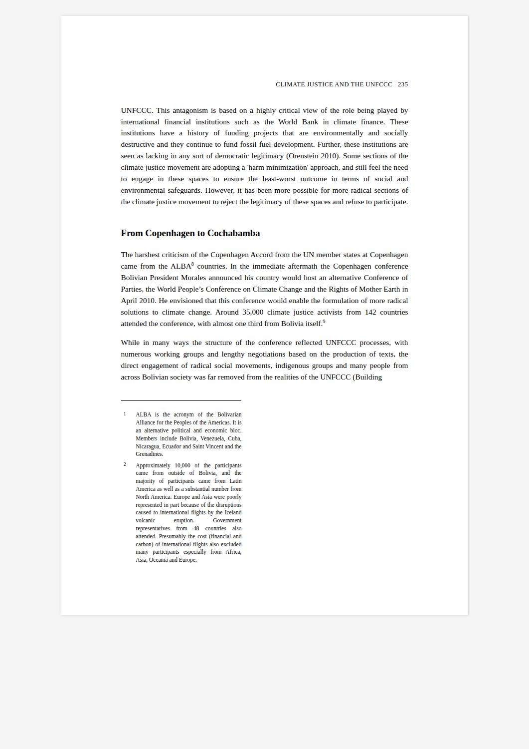CLIMATE JUSTICE AND THE UNFCCC 235
UNFCCC. This antagonism is based on a highly critical view of the role being played by international financial institutions such as the World Bank in climate finance. These institutions have a history of funding projects that are environmentally and socially destructive and they continue to fund fossil fuel development. Further, these institutions are seen as lacking in any sort of democratic legitimacy (Orenstein 2010). Some sections of the climate justice movement are adopting a 'harm minimization' approach, and still feel the need to engage in these spaces to ensure the least-worst outcome in terms of social and environmental safeguards. However, it has been more possible for more radical sections of the climate justice movement to reject the legitimacy of these spaces and refuse to participate.
From Copenhagen to Cochabamba
The harshest criticism of the Copenhagen Accord from the UN member states at Copenhagen came from the ALBA8 countries. In the immediate aftermath the Copenhagen conference Bolivian President Morales announced his country would host an alternative Conference of Parties, the World People’s Conference on Climate Change and the Rights of Mother Earth in April 2010. He envisioned that this conference would enable the formulation of more radical solutions to climate change. Around 35,000 climate justice activists from 142 countries attended the conference, with almost one third from Bolivia itself.9
While in many ways the structure of the conference reflected UNFCCC processes, with numerous working groups and lengthy negotiations based on the production of texts, the direct engagement of radical social movements, indigenous groups and many people from across Bolivian society was far removed from the realities of the UNFCCC (Building
ALBA is the acronym of the Bolivarian Alliance for the Peoples of the Americas. It is an alternative political and economic bloc. Members include Bolivia, Venezuela, Cuba, Nicaragua, Ecuador and Saint Vincent and the Grenadines.
Approximately 10,000 of the participants came from outside of Bolivia, and the majority of participants came from Latin America as well as a substantial number from North America. Europe and Asia were poorly represented in part because of the disruptions caused to international flights by the Iceland volcanic eruption. Government representatives from 48 countries also attended. Presumably the cost (financial and carbon) of international flights also excluded many participants especially from Africa, Asia, Oceania and Europe.